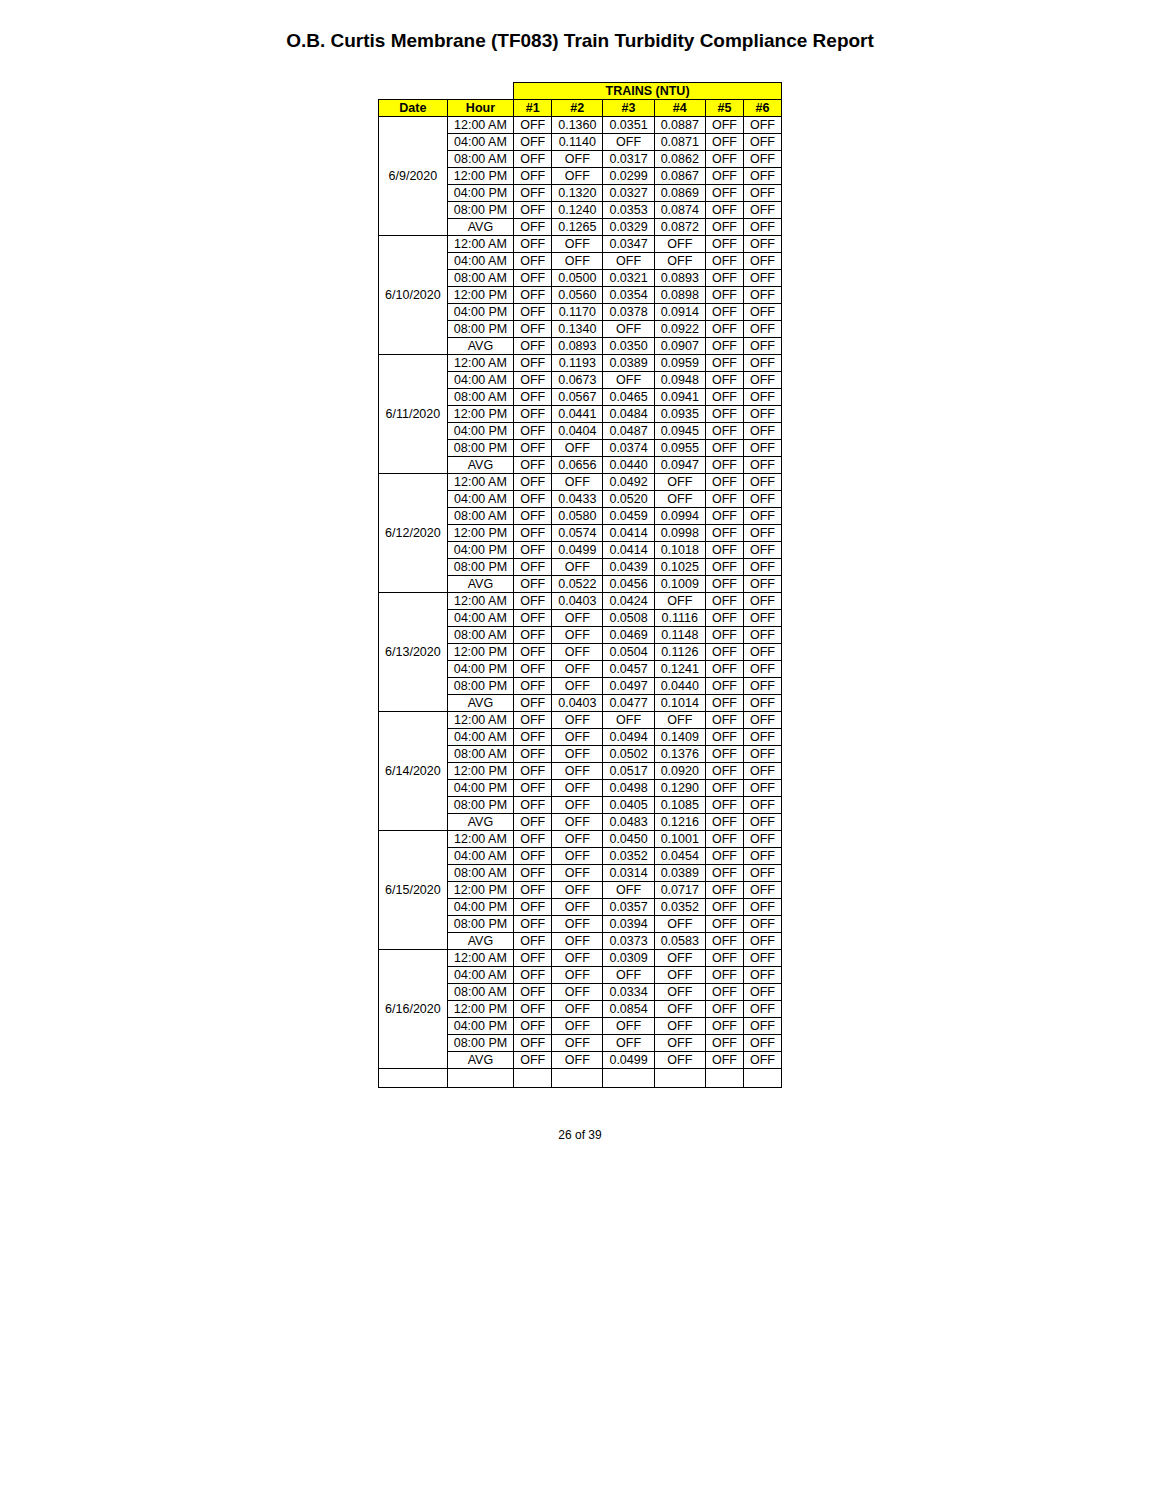O.B. Curtis Membrane (TF083) Train Turbidity Compliance Report
| | | TRAINS (NTU) |
| Date | Hour | #1 | #2 | #3 | #4 | #5 | #6 |
| 6/9/2020 | 12:00 AM | OFF | 0.1360 | 0.0351 | 0.0887 | OFF | OFF |
| 04:00 AM | OFF | 0.1140 | OFF | 0.0871 | OFF | OFF |
| 08:00 AM | OFF | OFF | 0.0317 | 0.0862 | OFF | OFF |
| 12:00 PM | OFF | OFF | 0.0299 | 0.0867 | OFF | OFF |
| 04:00 PM | OFF | 0.1320 | 0.0327 | 0.0869 | OFF | OFF |
| 08:00 PM | OFF | 0.1240 | 0.0353 | 0.0874 | OFF | OFF |
| AVG | OFF | 0.1265 | 0.0329 | 0.0872 | OFF | OFF |
| 6/10/2020 | 12:00 AM | OFF | OFF | 0.0347 | OFF | OFF | OFF |
| 04:00 AM | OFF | OFF | OFF | OFF | OFF | OFF |
| 08:00 AM | OFF | 0.0500 | 0.0321 | 0.0893 | OFF | OFF |
| 12:00 PM | OFF | 0.0560 | 0.0354 | 0.0898 | OFF | OFF |
| 04:00 PM | OFF | 0.1170 | 0.0378 | 0.0914 | OFF | OFF |
| 08:00 PM | OFF | 0.1340 | OFF | 0.0922 | OFF | OFF |
| AVG | OFF | 0.0893 | 0.0350 | 0.0907 | OFF | OFF |
| 6/11/2020 | 12:00 AM | OFF | 0.1193 | 0.0389 | 0.0959 | OFF | OFF |
| 04:00 AM | OFF | 0.0673 | OFF | 0.0948 | OFF | OFF |
| 08:00 AM | OFF | 0.0567 | 0.0465 | 0.0941 | OFF | OFF |
| 12:00 PM | OFF | 0.0441 | 0.0484 | 0.0935 | OFF | OFF |
| 04:00 PM | OFF | 0.0404 | 0.0487 | 0.0945 | OFF | OFF |
| 08:00 PM | OFF | OFF | 0.0374 | 0.0955 | OFF | OFF |
| AVG | OFF | 0.0656 | 0.0440 | 0.0947 | OFF | OFF |
| 6/12/2020 | 12:00 AM | OFF | OFF | 0.0492 | OFF | OFF | OFF |
| 04:00 AM | OFF | 0.0433 | 0.0520 | OFF | OFF | OFF |
| 08:00 AM | OFF | 0.0580 | 0.0459 | 0.0994 | OFF | OFF |
| 12:00 PM | OFF | 0.0574 | 0.0414 | 0.0998 | OFF | OFF |
| 04:00 PM | OFF | 0.0499 | 0.0414 | 0.1018 | OFF | OFF |
| 08:00 PM | OFF | OFF | 0.0439 | 0.1025 | OFF | OFF |
| AVG | OFF | 0.0522 | 0.0456 | 0.1009 | OFF | OFF |
| 6/13/2020 | 12:00 AM | OFF | 0.0403 | 0.0424 | OFF | OFF | OFF |
| 04:00 AM | OFF | OFF | 0.0508 | 0.1116 | OFF | OFF |
| 08:00 AM | OFF | OFF | 0.0469 | 0.1148 | OFF | OFF |
| 12:00 PM | OFF | OFF | 0.0504 | 0.1126 | OFF | OFF |
| 04:00 PM | OFF | OFF | 0.0457 | 0.1241 | OFF | OFF |
| 08:00 PM | OFF | OFF | 0.0497 | 0.0440 | OFF | OFF |
| AVG | OFF | 0.0403 | 0.0477 | 0.1014 | OFF | OFF |
| 6/14/2020 | 12:00 AM | OFF | OFF | OFF | OFF | OFF | OFF |
| 04:00 AM | OFF | OFF | 0.0494 | 0.1409 | OFF | OFF |
| 08:00 AM | OFF | OFF | 0.0502 | 0.1376 | OFF | OFF |
| 12:00 PM | OFF | OFF | 0.0517 | 0.0920 | OFF | OFF |
| 04:00 PM | OFF | OFF | 0.0498 | 0.1290 | OFF | OFF |
| 08:00 PM | OFF | OFF | 0.0405 | 0.1085 | OFF | OFF |
| AVG | OFF | OFF | 0.0483 | 0.1216 | OFF | OFF |
| 6/15/2020 | 12:00 AM | OFF | OFF | 0.0450 | 0.1001 | OFF | OFF |
| 04:00 AM | OFF | OFF | 0.0352 | 0.0454 | OFF | OFF |
| 08:00 AM | OFF | OFF | 0.0314 | 0.0389 | OFF | OFF |
| 12:00 PM | OFF | OFF | OFF | 0.0717 | OFF | OFF |
| 04:00 PM | OFF | OFF | 0.0357 | 0.0352 | OFF | OFF |
| 08:00 PM | OFF | OFF | 0.0394 | OFF | OFF | OFF |
| AVG | OFF | OFF | 0.0373 | 0.0583 | OFF | OFF |
| 6/16/2020 | 12:00 AM | OFF | OFF | 0.0309 | OFF | OFF | OFF |
| 04:00 AM | OFF | OFF | OFF | OFF | OFF | OFF |
| 08:00 AM | OFF | OFF | 0.0334 | OFF | OFF | OFF |
| 12:00 PM | OFF | OFF | 0.0854 | OFF | OFF | OFF |
| 04:00 PM | OFF | OFF | OFF | OFF | OFF | OFF |
| 08:00 PM | OFF | OFF | OFF | OFF | OFF | OFF |
| AVG | OFF | OFF | 0.0499 | OFF | OFF | OFF |
26 of 39